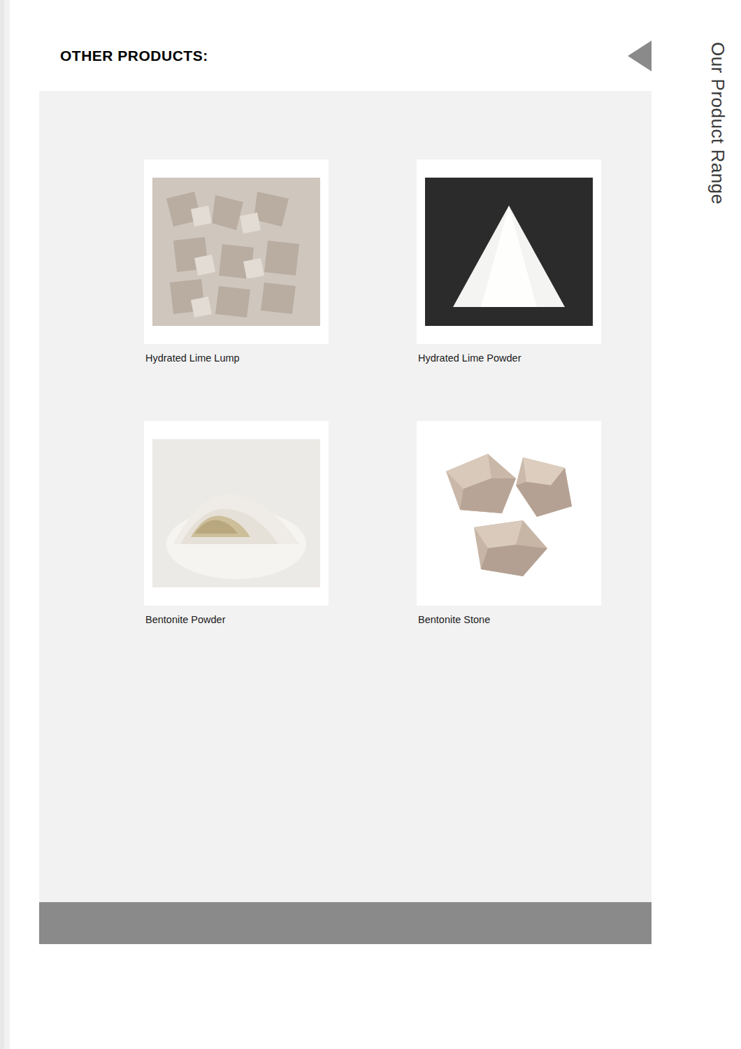OTHER PRODUCTS:
Hydrated Lime Lump
Hydrated Lime Powder
Bentonite Powder
Bentonite Stone
Our Product Range